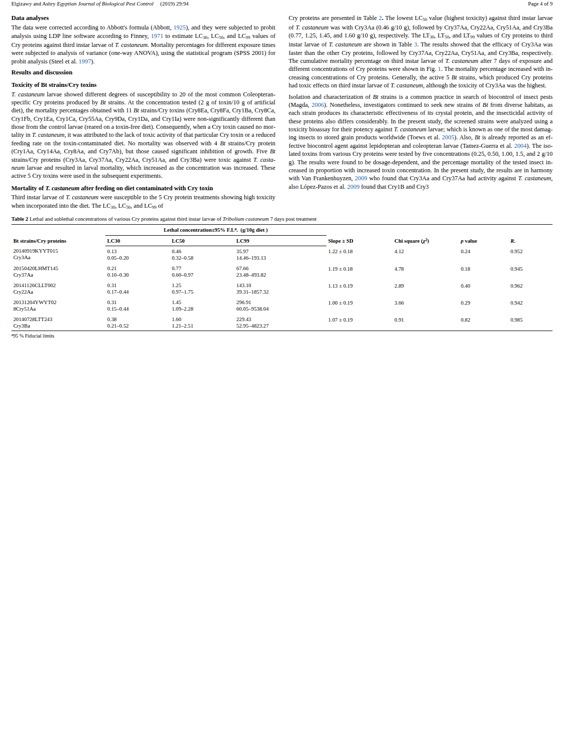Elgizawy and Ashry Egyptian Journal of Biological Pest Control (2019) 29:94
Page 4 of 9
Data analyses
The data were corrected according to Abbott's formula (Abbott, 1925), and they were subjected to probit analysis using LDP line software according to Finney, 1971 to estimate LC30, LC50, and LC99 values of Cry proteins against third instar larvae of T. castaneum. Mortality percentages for different exposure times were subjected to analysis of variance (one-way ANOVA), using the statistical program (SPSS 2001) for probit analysis (Steel et al. 1997).
Results and discussion
Toxicity of Bt strains/Cry toxins
T. castaneum larvae showed different degrees of susceptibility to 20 of the most common Coleopteran-specific Cry proteins produced by Bt strains. At the concentration tested (2 g of toxin/10 g of artificial diet), the mortality percentages obtained with 11 Bt strains/Cry toxins (Cry8Ea, Cry8Fa, Cry1Ba, Cry8Ca, Cry1Fb, Cry1Ea, Cry1Ca, Cry55Aa, Cry9Da, Cry1Da, and Cry1Ia) were non-significantly different than those from the control larvae (reared on a toxin-free diet). Consequently, when a Cry toxin caused no mortality in T. castaneum, it was attributed to the lack of toxic activity of that particular Cry toxin or a reduced feeding rate on the toxin-contaminated diet. No mortality was observed with 4 Bt strains/Cry protein (Cry1Aa, Cry14Aa, Cry8Aa, and Cry7Ab), but those caused significant inhibition of growth. Five Bt strains/Cry proteins (Cry3Aa, Cry37Aa, Cry22Aa, Cry51Aa, and Cry3Ba) were toxic against T. castaneum larvae and resulted in larval mortality, which increased as the concentration was increased. These active 5 Cry toxins were used in the subsequent experiments.
Mortality of T. castaneum after feeding on diet contaminated with Cry toxin
Third instar larvae of T. castaneum were susceptible to the 5 Cry protein treatments showing high toxicity when incorporated into the diet. The LC30, LC50, and LC99 of
Cry proteins are presented in Table 2. The lowest LC50 value (highest toxicity) against third instar larvae of T. castaneum was with Cry3Aa (0.46 g/10 g), followed by Cry37Aa, Cry22Aa, Cry51Aa, and Cry3Ba (0.77, 1.25, 1.45, and 1.60 g/10 g), respectively. The LT30, LT50, and LT99 values of Cry proteins to third instar larvae of T. castaneum are shown in Table 3. The results showed that the efficacy of Cry3Aa was faster than the other Cry proteins, followed by Cry37Aa, Cry22Aa, Cry51Aa, and Cry3Ba, respectively. The cumulative mortality percentage on third instar larvae of T. castaneum after 7 days of exposure and different concentrations of Cry proteins were shown in Fig. 1. The mortality percentage increased with increasing concentrations of Cry proteins. Generally, the active 5 Bt strains, which produced Cry proteins had toxic effects on third instar larvae of T. castaneum, although the toxicity of Cry3Aa was the highest.
Isolation and characterization of Bt strains is a common practice in search of biocontrol of insect pests (Magda, 2006). Nonetheless, investigators continued to seek new strains of Bt from diverse habitats, as each strain produces its characteristic effectiveness of its crystal protein, and the insecticidal activity of these proteins also differs considerably. In the present study, the screened strains were analyzed using a toxicity bioassay for their potency against T. castaneum larvae; which is known as one of the most damaging insects to stored grain products worldwide (Toews et al. 2005). Also, Bt is already reported as an effective biocontrol agent against lepidopteran and coleopteran larvae (Tamez-Guerra et al. 2004). The isolated toxins from various Cry proteins were tested by five concentrations (0.25, 0.50, 1.00, 1.5, and 2 g/10 g). The results were found to be dosage-dependent, and the percentage mortality of the tested insect increased in proportion with increased toxin concentration. In the present study, the results are in harmony with Van Frankenhuyzen, 2009 who found that Cry3Aa and Cry37Aa had activity against T. castaneum, also López-Pazos et al. 2009 found that Cry1B and Cry3
Table 2 Lethal and sublethal concentrations of various Cry proteins against third instar larvae of Tribolium castaneum 7 days post treatment
| Bt strains/Cry proteins | Lethal concentration±95% F.L a . (g/10g diet ) | Slope ± SD | Chi square ( χ 2 ) | p value | R . |
| --- | --- | --- | --- | --- | --- |
| LC30 | LC50 | LC99 |
| 20140919KYYT015 Cry3Aa | 0.13 0.05–0.20 | 0.46 0.32–0.58 | 35.97 14.46–193.13 | 1.22 ± 0.18 | 4.12 | 0.24 | 0.952 |
| 20150420LHMT145 Cry37Aa | 0.21 0.10–0.30 | 0.77 0.60–0.97 | 67.66 23.48–493.82 | 1.19 ± 0.18 | 4.78 | 0.18 | 0.945 |
| 20141126CLLT002 Cry22Aa | 0.31 0.17–0.44 | 1.25 0.97–1.75 | 143.10 39.31–1857.32 | 1.13 ± 0.19 | 2.89 | 0.40 | 0.962 |
| 20131204YWYT02 8Cry51Aa | 0.31 0.15–0.44 | 1.45 1.09–2.28 | 296.91 60.05–9538.04 | 1.00 ± 0.19 | 3.66 | 0.29 | 0.942 |
| 20140728LTT243 Cry3Ba | 0.38 0.21–0.52 | 1.60 1.21–2.51 | 229.43 52.95–4823.27 | 1.07 ± 0.19 | 0.91 | 0.82 | 0.985 |
a95 % Fiducial limits